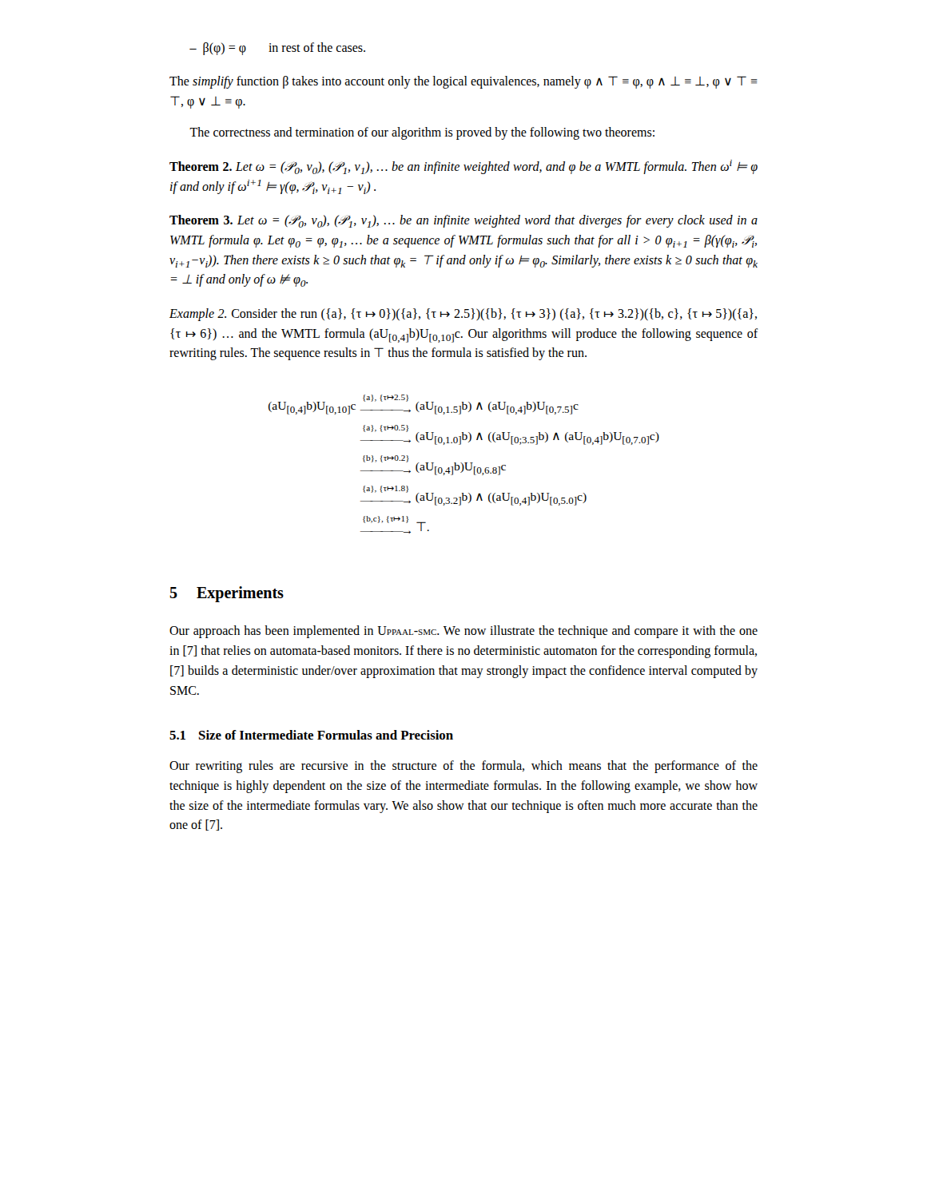β(φ) = φ in rest of the cases.
The simplify function β takes into account only the logical equivalences, namely φ ∧ ⊤ ≡ φ, φ ∧ ⊥ ≡ ⊥, φ ∨ ⊤ ≡ ⊤, φ ∨ ⊥ ≡ φ.
The correctness and termination of our algorithm is proved by the following two theorems:
Theorem 2. Let ω = (𝒫0, v0), (𝒫1, v1), … be an infinite weighted word, and φ be a WMTL formula. Then ωi ⊨ φ if and only if ωi+1 ⊨ γ(φ, 𝒫i, vi+1 − vi) .
Theorem 3. Let ω = (𝒫0, v0), (𝒫1, v1), … be an infinite weighted word that diverges for every clock used in a WMTL formula φ. Let φ0 = φ, φ1, … be a sequence of WMTL formulas such that for all i > 0 φi+1 = β(γ(φi, 𝒫i, vi+1−vi)). Then there exists k ≥ 0 such that φk = ⊤ if and only if ω ⊨ φ0. Similarly, there exists k ≥ 0 such that φk = ⊥ if and only of ω ⊭ φ0.
Example 2. Consider the run ({a}, {τ ↦ 0})({a}, {τ ↦ 2.5})({b}, {τ ↦ 3}) ({a}, {τ ↦ 3.2})({b, c}, {τ ↦ 5})({a}, {τ ↦ 6}) … and the WMTL formula (aU[0,4]b)U[0,10]c. Our algorithms will produce the following sequence of rewriting rules. The sequence results in ⊤ thus the formula is satisfied by the run.
| (aU [0,4] b)U [0,10] c | {a}, {τ↦2.5} ————→ | (aU [0,1.5] b) ∧ (aU [0,4] b)U [0,7.5] c |
| | {a}, {τ↦0.5} ————→ | (aU [0,1.0] b) ∧ ((aU [0;3.5] b) ∧ (aU [0,4] b)U [0,7.0] c) |
| | {b}, {τ↦0.2} ————→ | (aU [0,4] b)U [0,6.8] c |
| | {a}, {τ↦1.8} ————→ | (aU [0,3.2] b) ∧ ((aU [0,4] b)U [0,5.0] c) |
| | {b,c}, {τ↦1} ————→ | ⊤. |
5 Experiments
Our approach has been implemented in Uppaal-smc. We now illustrate the technique and compare it with the one in [7] that relies on automata-based monitors. If there is no deterministic automaton for the corresponding formula, [7] builds a deterministic under/over approximation that may strongly impact the confidence interval computed by SMC.
5.1 Size of Intermediate Formulas and Precision
Our rewriting rules are recursive in the structure of the formula, which means that the performance of the technique is highly dependent on the size of the intermediate formulas. In the following example, we show how the size of the intermediate formulas vary. We also show that our technique is often much more accurate than the one of [7].